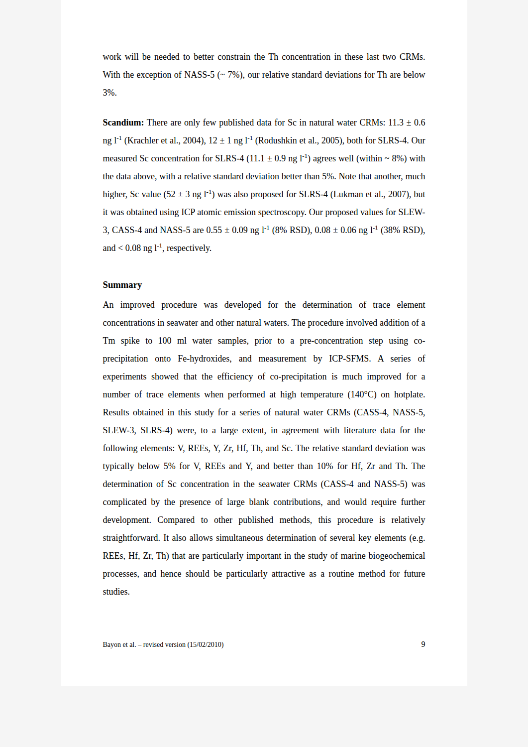work will be needed to better constrain the Th concentration in these last two CRMs. With the exception of NASS-5 (~ 7%), our relative standard deviations for Th are below 3%.
Scandium: There are only few published data for Sc in natural water CRMs: 11.3 ± 0.6 ng l-1 (Krachler et al., 2004), 12 ± 1 ng l-1 (Rodushkin et al., 2005), both for SLRS-4. Our measured Sc concentration for SLRS-4 (11.1 ± 0.9 ng l-1) agrees well (within ~ 8%) with the data above, with a relative standard deviation better than 5%. Note that another, much higher, Sc value (52 ± 3 ng l-1) was also proposed for SLRS-4 (Lukman et al., 2007), but it was obtained using ICP atomic emission spectroscopy. Our proposed values for SLEW-3, CASS-4 and NASS-5 are 0.55 ± 0.09 ng l-1 (8% RSD), 0.08 ± 0.06 ng l-1 (38% RSD), and < 0.08 ng l-1, respectively.
Summary
An improved procedure was developed for the determination of trace element concentrations in seawater and other natural waters. The procedure involved addition of a Tm spike to 100 ml water samples, prior to a pre-concentration step using co-precipitation onto Fe-hydroxides, and measurement by ICP-SFMS. A series of experiments showed that the efficiency of co-precipitation is much improved for a number of trace elements when performed at high temperature (140°C) on hotplate. Results obtained in this study for a series of natural water CRMs (CASS-4, NASS-5, SLEW-3, SLRS-4) were, to a large extent, in agreement with literature data for the following elements: V, REEs, Y, Zr, Hf, Th, and Sc. The relative standard deviation was typically below 5% for V, REEs and Y, and better than 10% for Hf, Zr and Th. The determination of Sc concentration in the seawater CRMs (CASS-4 and NASS-5) was complicated by the presence of large blank contributions, and would require further development. Compared to other published methods, this procedure is relatively straightforward. It also allows simultaneous determination of several key elements (e.g. REEs, Hf, Zr, Th) that are particularly important in the study of marine biogeochemical processes, and hence should be particularly attractive as a routine method for future studies.
Bayon et al. – revised version (15/02/2010) 9